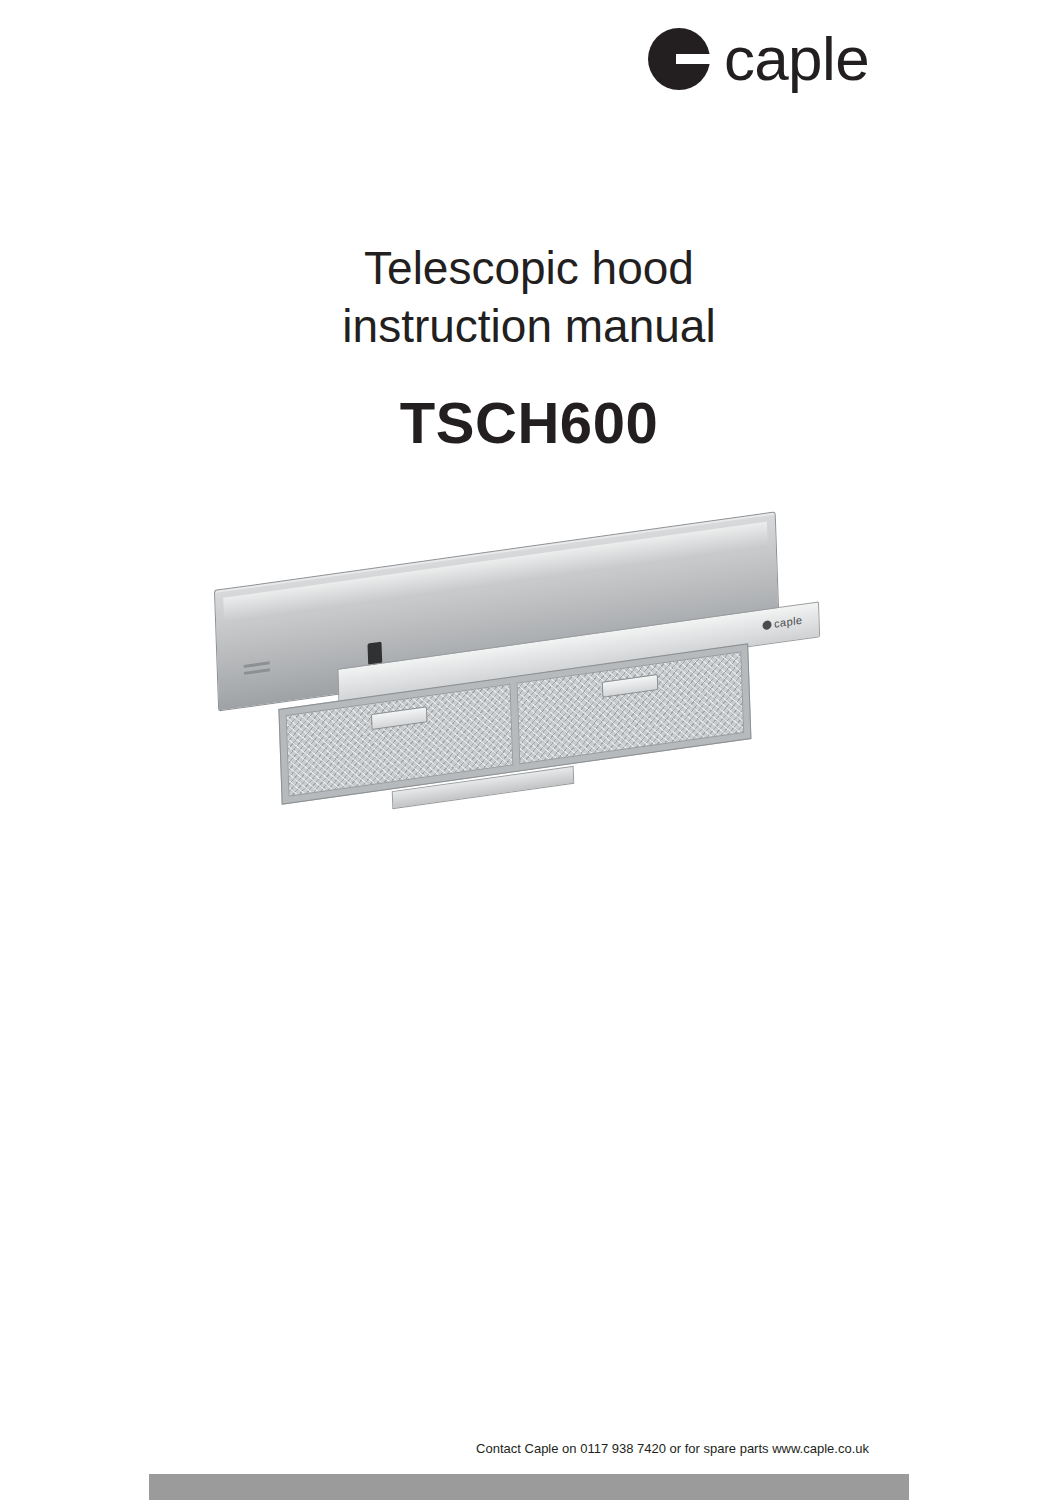caple
Telescopic hood
instruction manual
TSCH600
caple
Contact Caple on 0117 938 7420 or for spare parts www.caple.co.uk